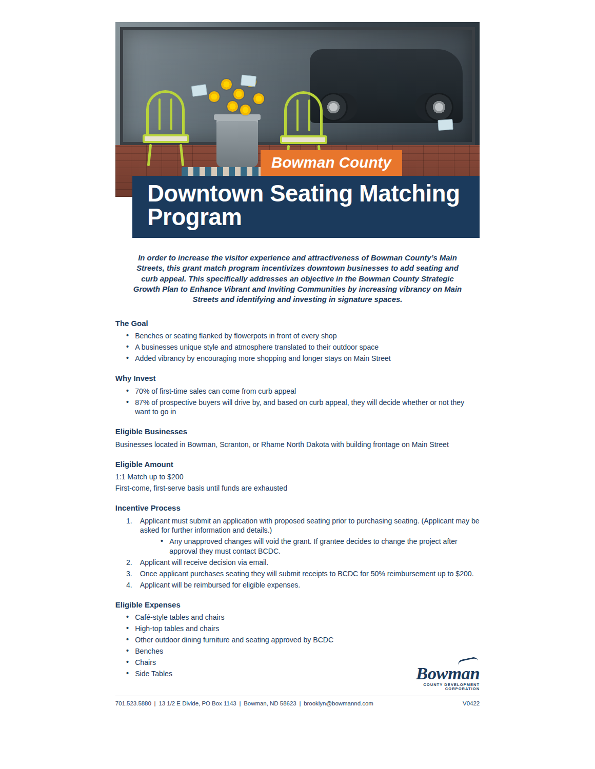Bowman County
Downtown Seating Matching Program
In order to increase the visitor experience and attractiveness of Bowman County’s Main Streets, this grant match program incentivizes downtown businesses to add seating and curb appeal. This specifically addresses an objective in the Bowman County Strategic Growth Plan to Enhance Vibrant and Inviting Communities by increasing vibrancy on Main Streets and identifying and investing in signature spaces.
The Goal
Benches or seating flanked by flowerpots in front of every shop
A businesses unique style and atmosphere translated to their outdoor space
Added vibrancy by encouraging more shopping and longer stays on Main Street
Why Invest
70% of first-time sales can come from curb appeal
87% of prospective buyers will drive by, and based on curb appeal, they will decide whether or not they want to go in
Eligible Businesses
Businesses located in Bowman, Scranton, or Rhame North Dakota with building frontage on Main Street
Eligible Amount
1:1 Match up to $200
First-come, first-serve basis until funds are exhausted
Incentive Process
Applicant must submit an application with proposed seating prior to purchasing seating. (Applicant may be asked for further information and details.)
Any unapproved changes will void the grant. If grantee decides to change the project after approval they must contact BCDC.
Applicant will receive decision via email.
Once applicant purchases seating they will submit receipts to BCDC for 50% reimbursement up to $200.
Applicant will be reimbursed for eligible expenses.
Eligible Expenses
Café-style tables and chairs
High-top tables and chairs
Other outdoor dining furniture and seating approved by BCDC
Benches
Chairs
Side Tables
Bowman
COUNTY DEVELOPMENT
CORPORATION
701.523.5880|13 1/2 E Divide, PO Box 1143|Bowman, ND 58623|brooklyn@bowmannd.com
V0422